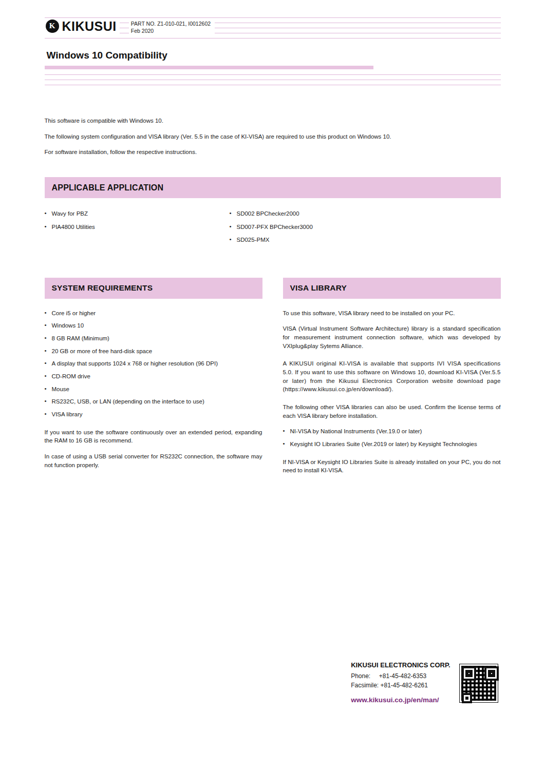K
KIKUSUI
PART NO. Z1-010-021, I0012602
Feb 2020
Windows 10 Compatibility
This software is compatible with Windows 10.
The following system configuration and VISA library (Ver. 5.5 in the case of KI-VISA) are required to use this product on Windows 10.
For software installation, follow the respective instructions.
APPLICABLE APPLICATION
Wavy for PBZ
PIA4800 Utilities
SD002 BPChecker2000
SD007-PFX BPChecker3000
SD025-PMX
SYSTEM REQUIREMENTS
Core i5 or higher
Windows 10
8 GB RAM (Minimum)
20 GB or more of free hard-disk space
A display that supports 1024 x 768 or higher resolution (96 DPI)
CD-ROM drive
Mouse
RS232C, USB, or LAN (depending on the interface to use)
VISA library
If you want to use the software continuously over an extended period, expanding the RAM to 16 GB is recommend.
In case of using a USB serial converter for RS232C connection, the software may not function properly.
VISA LIBRARY
To use this software, VISA library need to be installed on your PC.
VISA (Virtual Instrument Software Architecture) library is a standard specification for measurement instrument connection software, which was developed by VXIplug&play Sytems Alliance.
A KIKUSUI original KI-VISA is available that supports IVI VISA specifications 5.0. If you want to use this software on Windows 10, download KI-VISA (Ver.5.5 or later) from the Kikusui Electronics Corporation website download page (https://www.kikusui.co.jp/en/download/).
The following other VISA libraries can also be used. Confirm the license terms of each VISA library before installation.
NI-VISA by National Instruments (Ver.19.0 or later)
Keysight IO Libraries Suite (Ver.2019 or later) by Keysight Technologies
If NI-VISA or Keysight IO Libraries Suite is already installed on your PC, you do not need to install KI-VISA.
KIKUSUI ELECTRONICS CORP.
Phone: +81-45-482-6353
Facsimile: +81-45-482-6261
www.kikusui.co.jp/en/man/